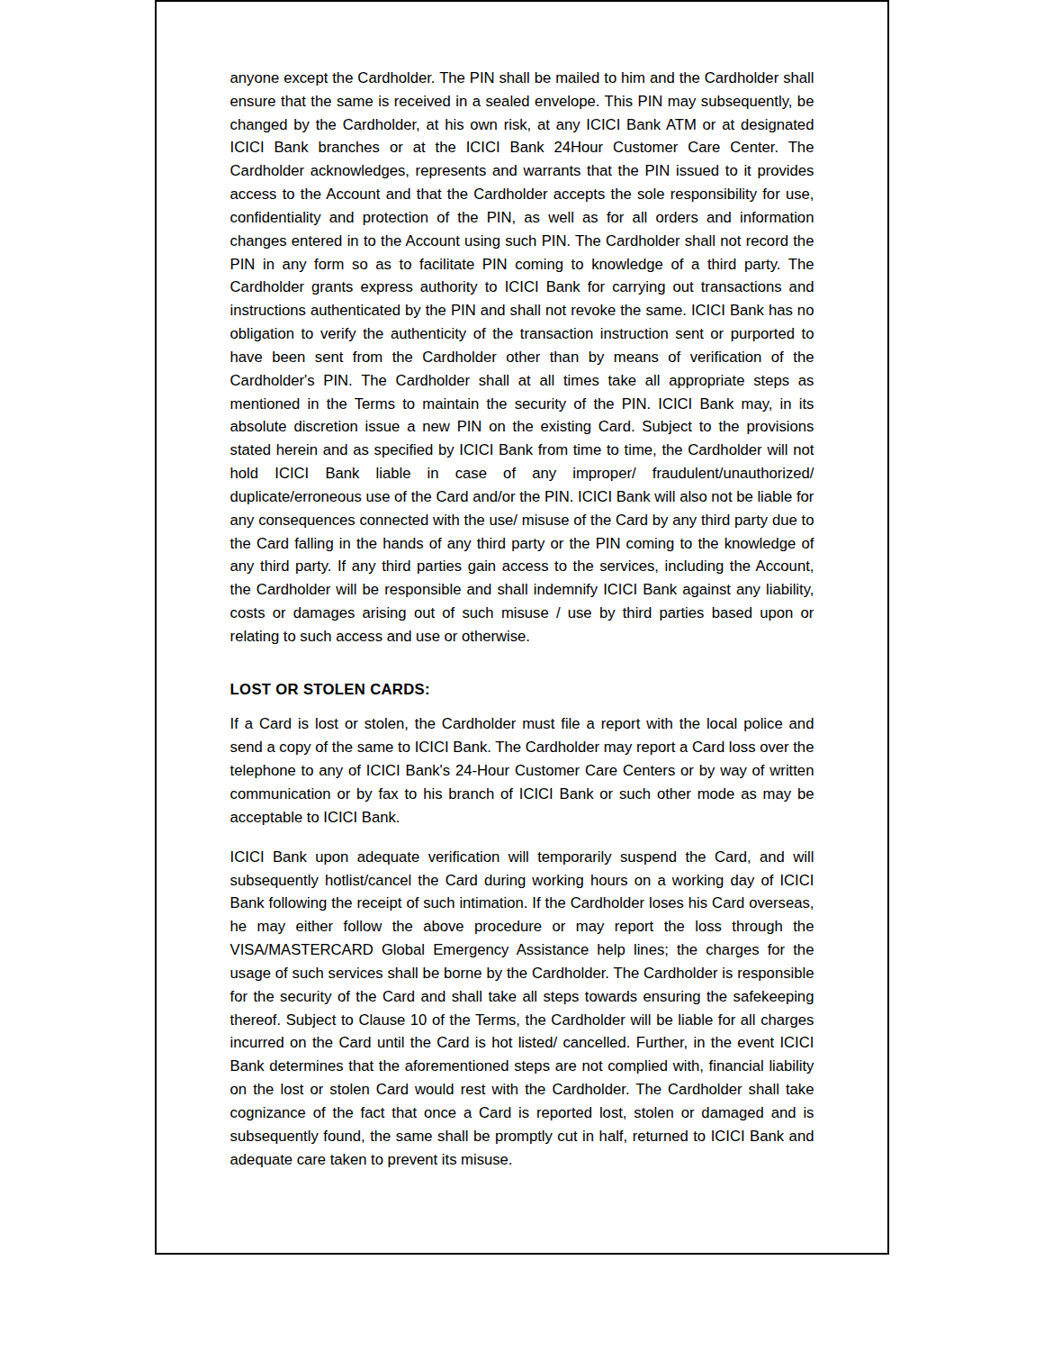anyone except the Cardholder. The PIN shall be mailed to him and the Cardholder shall ensure that the same is received in a sealed envelope. This PIN may subsequently, be changed by the Cardholder, at his own risk, at any ICICI Bank ATM or at designated ICICI Bank branches or at the ICICI Bank 24Hour Customer Care Center. The Cardholder acknowledges, represents and warrants that the PIN issued to it provides access to the Account and that the Cardholder accepts the sole responsibility for use, confidentiality and protection of the PIN, as well as for all orders and information changes entered in to the Account using such PIN. The Cardholder shall not record the PIN in any form so as to facilitate PIN coming to knowledge of a third party. The Cardholder grants express authority to ICICI Bank for carrying out transactions and instructions authenticated by the PIN and shall not revoke the same. ICICI Bank has no obligation to verify the authenticity of the transaction instruction sent or purported to have been sent from the Cardholder other than by means of verification of the Cardholder's PIN. The Cardholder shall at all times take all appropriate steps as mentioned in the Terms to maintain the security of the PIN. ICICI Bank may, in its absolute discretion issue a new PIN on the existing Card. Subject to the provisions stated herein and as specified by ICICI Bank from time to time, the Cardholder will not hold ICICI Bank liable in case of any improper/ fraudulent/unauthorized/ duplicate/erroneous use of the Card and/or the PIN. ICICI Bank will also not be liable for any consequences connected with the use/ misuse of the Card by any third party due to the Card falling in the hands of any third party or the PIN coming to the knowledge of any third party. If any third parties gain access to the services, including the Account, the Cardholder will be responsible and shall indemnify ICICI Bank against any liability, costs or damages arising out of such misuse / use by third parties based upon or relating to such access and use or otherwise.
LOST OR STOLEN CARDS:
If a Card is lost or stolen, the Cardholder must file a report with the local police and send a copy of the same to ICICI Bank. The Cardholder may report a Card loss over the telephone to any of ICICI Bank's 24-Hour Customer Care Centers or by way of written communication or by fax to his branch of ICICI Bank or such other mode as may be acceptable to ICICI Bank.
ICICI Bank upon adequate verification will temporarily suspend the Card, and will subsequently hotlist/cancel the Card during working hours on a working day of ICICI Bank following the receipt of such intimation. If the Cardholder loses his Card overseas, he may either follow the above procedure or may report the loss through the VISA/MASTERCARD Global Emergency Assistance help lines; the charges for the usage of such services shall be borne by the Cardholder. The Cardholder is responsible for the security of the Card and shall take all steps towards ensuring the safekeeping thereof. Subject to Clause 10 of the Terms, the Cardholder will be liable for all charges incurred on the Card until the Card is hot listed/ cancelled. Further, in the event ICICI Bank determines that the aforementioned steps are not complied with, financial liability on the lost or stolen Card would rest with the Cardholder. The Cardholder shall take cognizance of the fact that once a Card is reported lost, stolen or damaged and is subsequently found, the same shall be promptly cut in half, returned to ICICI Bank and adequate care taken to prevent its misuse.